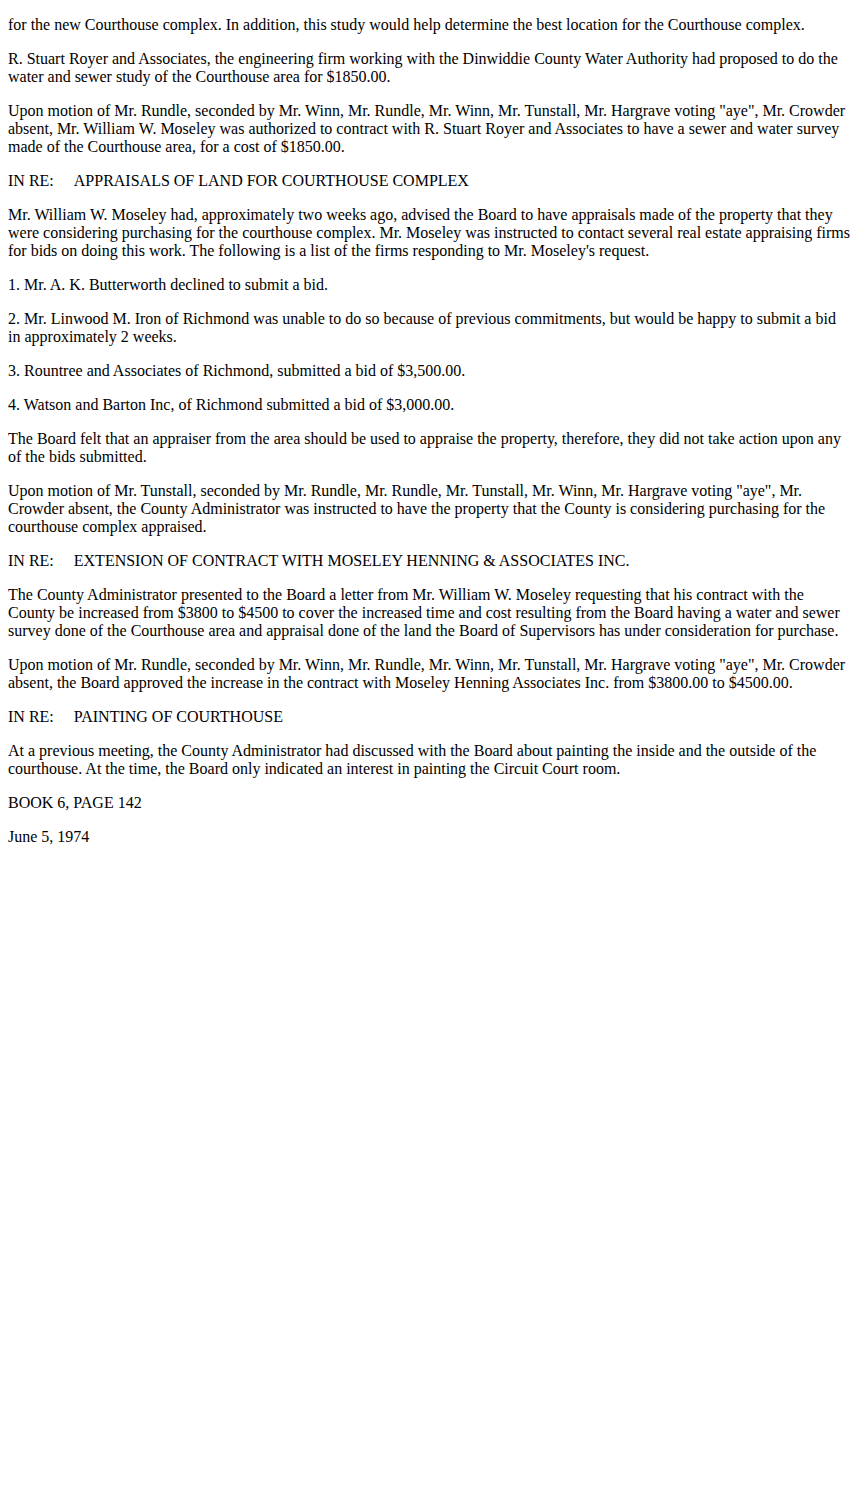for the new Courthouse complex. In addition, this study would help determine the best location for the Courthouse complex.
R. Stuart Royer and Associates, the engineering firm working with the Dinwiddie County Water Authority had proposed to do the water and sewer study of the Courthouse area for $1850.00.
Upon motion of Mr. Rundle, seconded by Mr. Winn, Mr. Rundle, Mr. Winn, Mr. Tunstall, Mr. Hargrave voting "aye", Mr. Crowder absent, Mr. William W. Moseley was authorized to contract with R. Stuart Royer and Associates to have a sewer and water survey made of the Courthouse area, for a cost of $1850.00.
IN RE: APPRAISALS OF LAND FOR COURTHOUSE COMPLEX
Mr. William W. Moseley had, approximately two weeks ago, advised the Board to have appraisals made of the property that they were considering purchasing for the courthouse complex. Mr. Moseley was instructed to contact several real estate appraising firms for bids on doing this work. The following is a list of the firms responding to Mr. Moseley's request.
1. Mr. A. K. Butterworth declined to submit a bid.
2. Mr. Linwood M. Iron of Richmond was unable to do so because of previous commitments, but would be happy to submit a bid in approximately 2 weeks.
3. Rountree and Associates of Richmond, submitted a bid of $3,500.00.
4. Watson and Barton Inc, of Richmond submitted a bid of $3,000.00.
The Board felt that an appraiser from the area should be used to appraise the property, therefore, they did not take action upon any of the bids submitted.
Upon motion of Mr. Tunstall, seconded by Mr. Rundle, Mr. Rundle, Mr. Tunstall, Mr. Winn, Mr. Hargrave voting "aye", Mr. Crowder absent, the County Administrator was instructed to have the property that the County is considering purchasing for the courthouse complex appraised.
IN RE: EXTENSION OF CONTRACT WITH MOSELEY HENNING & ASSOCIATES INC.
The County Administrator presented to the Board a letter from Mr. William W. Moseley requesting that his contract with the County be increased from $3800 to $4500 to cover the increased time and cost resulting from the Board having a water and sewer survey done of the Courthouse area and appraisal done of the land the Board of Supervisors has under consideration for purchase.
Upon motion of Mr. Rundle, seconded by Mr. Winn, Mr. Rundle, Mr. Winn, Mr. Tunstall, Mr. Hargrave voting "aye", Mr. Crowder absent, the Board approved the increase in the contract with Moseley Henning Associates Inc. from $3800.00 to $4500.00.
IN RE: PAINTING OF COURTHOUSE
At a previous meeting, the County Administrator had discussed with the Board about painting the inside and the outside of the courthouse. At the time, the Board only indicated an interest in painting the Circuit Court room.
BOOK 6, PAGE 142
June 5, 1974